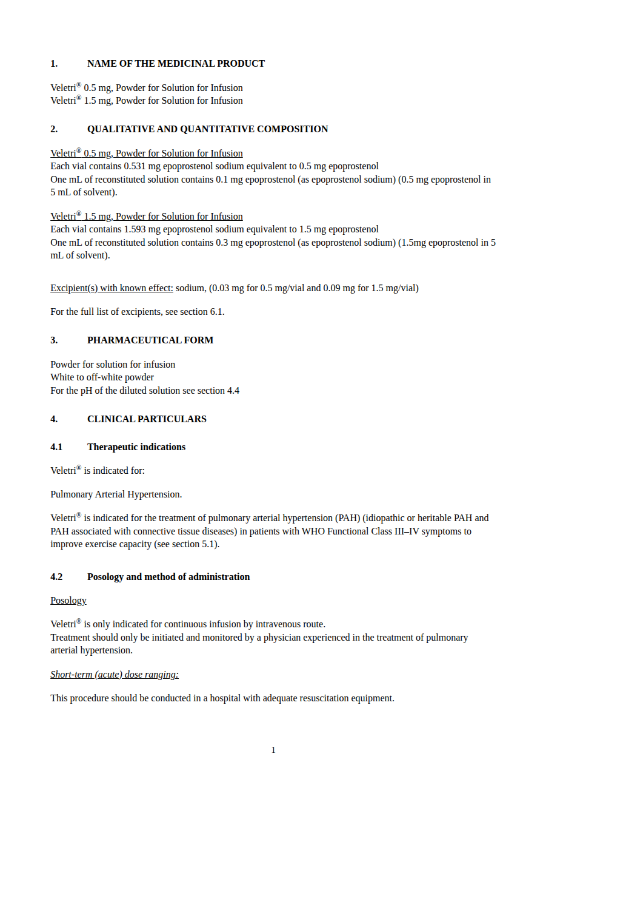1. Name of the medicinal product
Veletri® 0.5 mg, Powder for Solution for Infusion
Veletri® 1.5 mg, Powder for Solution for Infusion
2. Qualitative and quantitative composition
Veletri® 0.5 mg, Powder for Solution for Infusion
Each vial contains 0.531 mg epoprostenol sodium equivalent to 0.5 mg epoprostenol
One mL of reconstituted solution contains 0.1 mg epoprostenol (as epoprostenol sodium) (0.5 mg epoprostenol in 5 mL of solvent).
Veletri® 1.5 mg, Powder for Solution for Infusion
Each vial contains 1.593 mg epoprostenol sodium equivalent to 1.5 mg epoprostenol
One mL of reconstituted solution contains 0.3 mg epoprostenol (as epoprostenol sodium) (1.5mg epoprostenol in 5 mL of solvent).
Excipient(s) with known effect: sodium, (0.03 mg for 0.5 mg/vial and 0.09 mg for 1.5 mg/vial)
For the full list of excipients, see section 6.1.
3. Pharmaceutical form
Powder for solution for infusion
White to off-white powder
For the pH of the diluted solution see section 4.4
4. Clinical particulars
4.1 Therapeutic indications
Veletri® is indicated for:
Pulmonary Arterial Hypertension.
Veletri® is indicated for the treatment of pulmonary arterial hypertension (PAH) (idiopathic or heritable PAH and PAH associated with connective tissue diseases) in patients with WHO Functional Class III–IV symptoms to improve exercise capacity (see section 5.1).
4.2 Posology and method of administration
Posology
Veletri® is only indicated for continuous infusion by intravenous route.
Treatment should only be initiated and monitored by a physician experienced in the treatment of pulmonary arterial hypertension.
Short-term (acute) dose ranging:
This procedure should be conducted in a hospital with adequate resuscitation equipment.
1